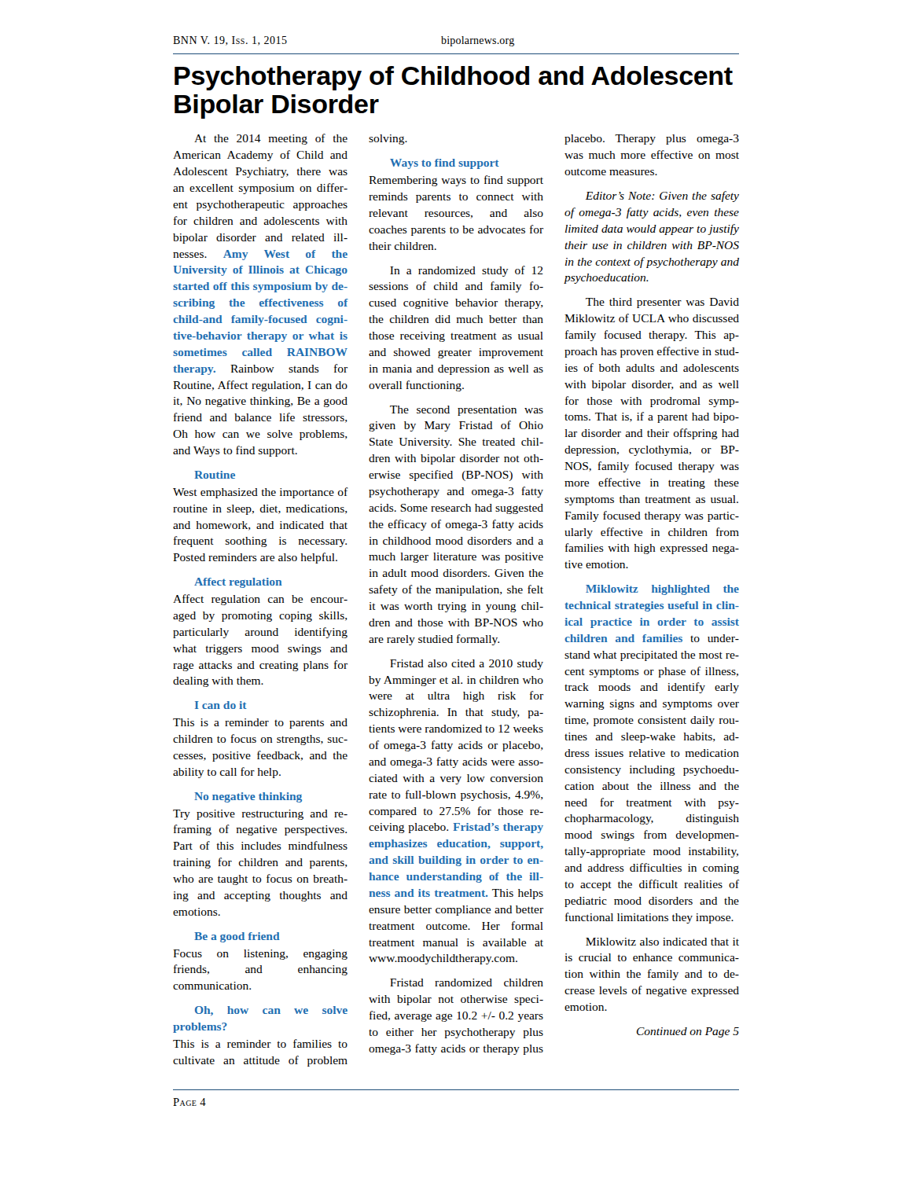BNN V. 19, Iss. 1, 2015
bipolarnews.org
Psychotherapy of Childhood and Adolescent Bipolar Disorder
At the 2014 meeting of the American Academy of Child and Adolescent Psychiatry, there was an excellent symposium on different psychotherapeutic approaches for children and adolescents with bipolar disorder and related illnesses. Amy West of the University of Illinois at Chicago started off this symposium by describing the effectiveness of child-and family-focused cognitive-behavior therapy or what is sometimes called RAINBOW therapy. Rainbow stands for Routine, Affect regulation, I can do it, No negative thinking, Be a good friend and balance life stressors, Oh how can we solve problems, and Ways to find support.
Routine West emphasized the importance of routine in sleep, diet, medications, and homework, and indicated that frequent soothing is necessary. Posted reminders are also helpful.
Affect regulation Affect regulation can be encouraged by promoting coping skills, particularly around identifying what triggers mood swings and rage attacks and creating plans for dealing with them.
I can do it This is a reminder to parents and children to focus on strengths, successes, positive feedback, and the ability to call for help.
No negative thinking Try positive restructuring and reframing of negative perspectives. Part of this includes mindfulness training for children and parents, who are taught to focus on breathing and accepting thoughts and emotions.
Be a good friend Focus on listening, engaging friends, and enhancing communication.
Oh, how can we solve problems?This is a reminder to families to cultivate an attitude of problem solving.
Ways to find support Remembering ways to find support reminds parents to connect with relevant resources, and also coaches parents to be advocates for their children.
In a randomized study of 12 sessions of child and family focused cognitive behavior therapy, the children did much better than those receiving treatment as usual and showed greater improvement in mania and depression as well as overall functioning.
The second presentation was given by Mary Fristad of Ohio State University. She treated children with bipolar disorder not otherwise specified (BP-NOS) with psychotherapy and omega-3 fatty acids. Some research had suggested the efficacy of omega-3 fatty acids in childhood mood disorders and a much larger literature was positive in adult mood disorders. Given the safety of the manipulation, she felt it was worth trying in young children and those with BP-NOS who are rarely studied formally.
Fristad also cited a 2010 study by Amminger et al. in children who were at ultra high risk for schizophrenia. In that study, patients were randomized to 12 weeks of omega-3 fatty acids or placebo, and omega-3 fatty acids were associated with a very low conversion rate to full-blown psychosis, 4.9%, compared to 27.5% for those receiving placebo. Fristad’s therapy emphasizes education, support, and skill building in order to enhance understanding of the illness and its treatment. This helps ensure better compliance and better treatment outcome. Her formal treatment manual is available at www.moodychildtherapy.com.
Fristad randomized children with bipolar not otherwise specified, average age 10.2 +/- 0.2 years to either her psychotherapy plus omega-3 fatty acids or therapy plus placebo. Therapy plus omega-3 was much more effective on most outcome measures.
Editor’s Note: Given the safety of omega-3 fatty acids, even these limited data would appear to justify their use in children with BP-NOS in the context of psychotherapy and psychoeducation.
The third presenter was David Miklowitz of UCLA who discussed family focused therapy. This approach has proven effective in studies of both adults and adolescents with bipolar disorder, and as well for those with prodromal symptoms. That is, if a parent had bipolar disorder and their offspring had depression, cyclothymia, or BP-NOS, family focused therapy was more effective in treating these symptoms than treatment as usual. Family focused therapy was particularly effective in children from families with high expressed negative emotion.
Miklowitz highlighted the technical strategies useful in clinical practice in order to assist children and families to understand what precipitated the most recent symptoms or phase of illness, track moods and identify early warning signs and symptoms over time, promote consistent daily routines and sleep-wake habits, address issues relative to medication consistency including psychoeducation about the illness and the need for treatment with psychopharmacology, distinguish mood swings from developmentally-appropriate mood instability, and address difficulties in coming to accept the difficult realities of pediatric mood disorders and the functional limitations they impose.
Miklowitz also indicated that it is crucial to enhance communication within the family and to decrease levels of negative expressed emotion.
Continued on Page 5
Page 4